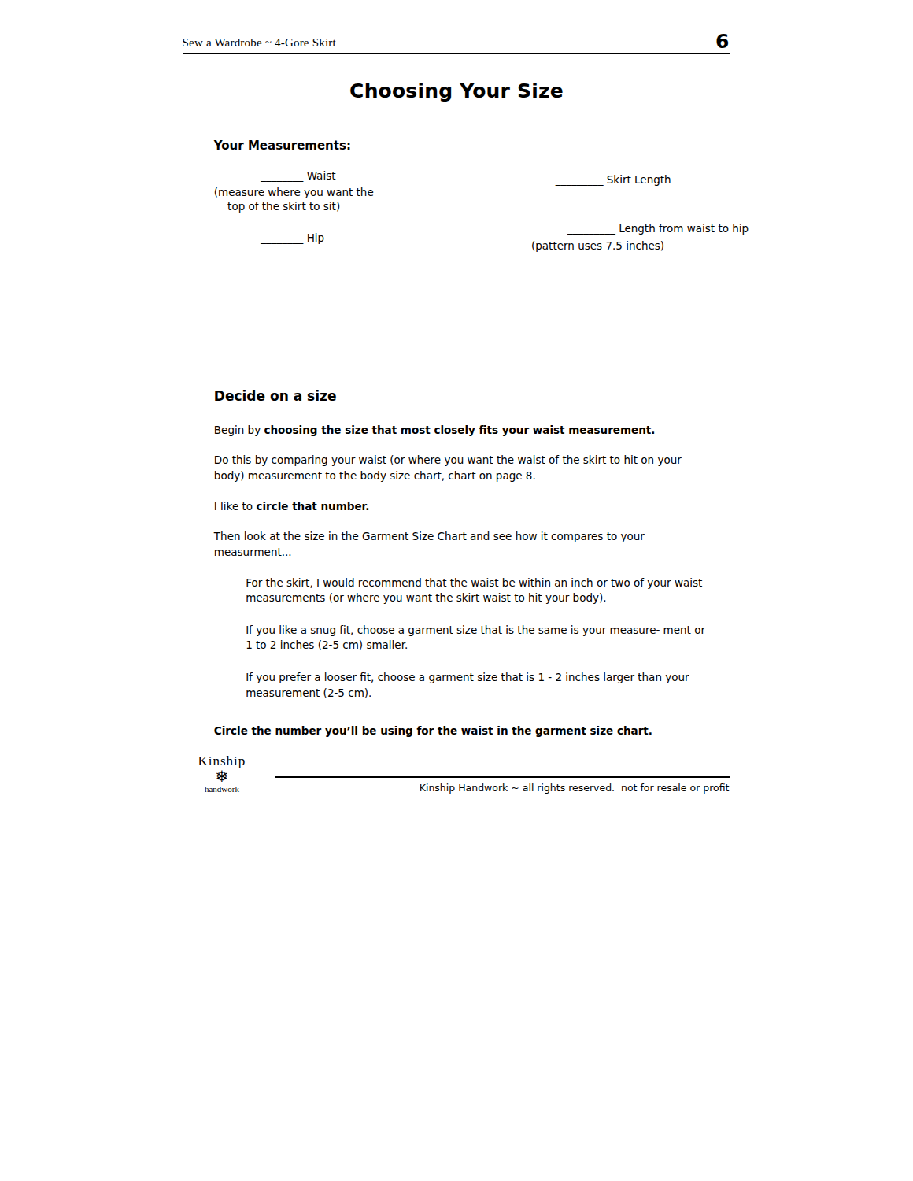Sew a Wardrobe ~ 4-Gore Skirt
6
Choosing Your Size
Your Measurements:
________ Waist
(measure where you want the
top of the skirt to sit)
________ Hip
_________ Skirt Length
_________ Length from waist to hip
(pattern uses 7.5 inches)
Decide on a size
Begin by choosing the size that most closely fits your waist measurement.
Do this by comparing your waist (or where you want the waist of the skirt to hit on your body) measurement to the body size chart, chart on page 8.
I like to circle that number.
Then look at the size in the Garment Size Chart and see how it compares to your measurment...
For the skirt, I would recommend that the waist be within an inch or two of your waist measurements (or where you want the skirt waist to hit your body).
If you like a snug fit, choose a garment size that is the same is your measure- ment or 1 to 2 inches (2-5 cm) smaller.
If you prefer a looser fit, choose a garment size that is 1 - 2 inches larger than your measurement (2-5 cm).
Circle the number you’ll be using for the waist in the garment size chart.
Kinship
❄
handwork
Kinship Handwork ~ all rights reserved. not for resale or profit